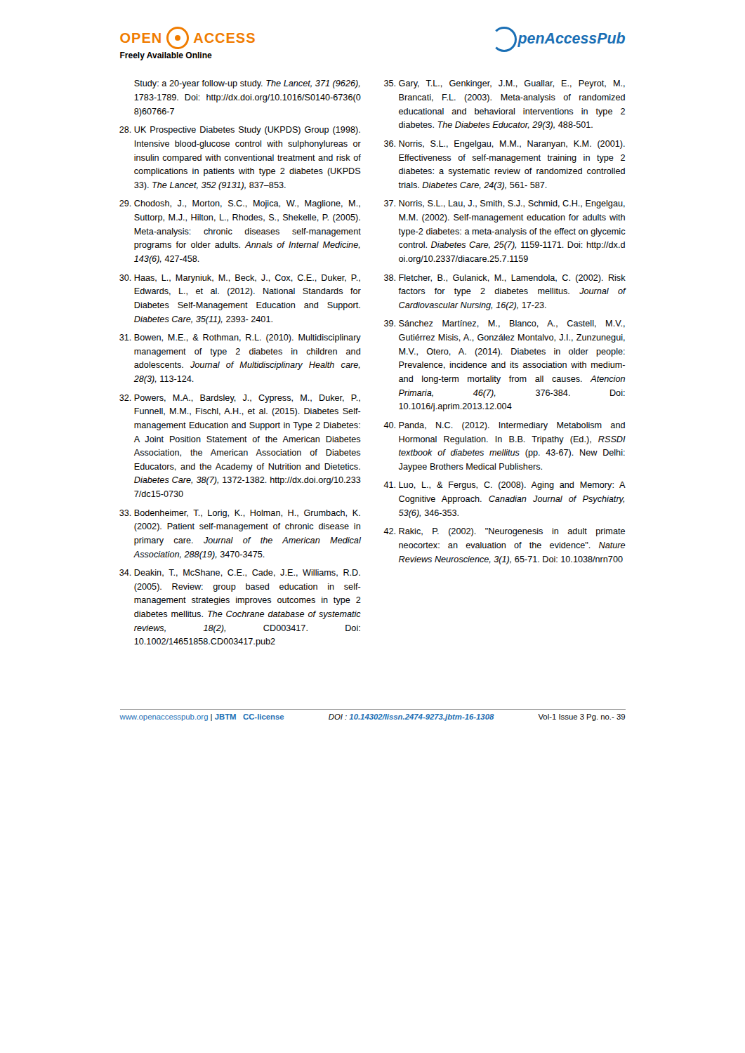OPEN ACCESS
Freely Available Online
pen AccessPub
Study: a 20-year follow-up study. The Lancet, 371 (9626), 1783-1789. Doi: http://dx.doi.org/10.1016/S0140-6736(08)60766-7
UK Prospective Diabetes Study (UKPDS) Group (1998). Intensive blood-glucose control with sulphonylureas or insulin compared with conventional treatment and risk of complications in patients with type 2 diabetes (UKPDS 33). The Lancet, 352 (9131), 837–853.
Chodosh, J., Morton, S.C., Mojica, W., Maglione, M., Suttorp, M.J., Hilton, L., Rhodes, S., Shekelle, P. (2005). Meta-analysis: chronic diseases self-management programs for older adults. Annals of Internal Medicine, 143(6), 427-458.
Haas, L., Maryniuk, M., Beck, J., Cox, C.E., Duker, P., Edwards, L., et al. (2012). National Standards for Diabetes Self-Management Education and Support. Diabetes Care, 35(11), 2393- 2401.
Bowen, M.E., & Rothman, R.L. (2010). Multidisciplinary management of type 2 diabetes in children and adolescents. Journal of Multidisciplinary Health care, 28(3), 113-124.
Powers, M.A., Bardsley, J., Cypress, M., Duker, P., Funnell, M.M., Fischl, A.H., et al. (2015). Diabetes Self-management Education and Support in Type 2 Diabetes: A Joint Position Statement of the American Diabetes Association, the American Association of Diabetes Educators, and the Academy of Nutrition and Dietetics. Diabetes Care, 38(7), 1372-1382. http://dx.doi.org/10.2337/dc15-0730
Bodenheimer, T., Lorig, K., Holman, H., Grumbach, K. (2002). Patient self-management of chronic disease in primary care. Journal of the American Medical Association, 288(19), 3470-3475.
Deakin, T., McShane, C.E., Cade, J.E., Williams, R.D. (2005). Review: group based education in self-management strategies improves outcomes in type 2 diabetes mellitus. The Cochrane database of systematic reviews, 18(2), CD003417. Doi: 10.1002/14651858.CD003417.pub2
Gary, T.L., Genkinger, J.M., Guallar, E., Peyrot, M., Brancati, F.L. (2003). Meta-analysis of randomized educational and behavioral interventions in type 2 diabetes. The Diabetes Educator, 29(3), 488-501.
Norris, S.L., Engelgau, M.M., Naranyan, K.M. (2001). Effectiveness of self-management training in type 2 diabetes: a systematic review of randomized controlled trials. Diabetes Care, 24(3), 561- 587.
Norris, S.L., Lau, J., Smith, S.J., Schmid, C.H., Engelgau, M.M. (2002). Self-management education for adults with type-2 diabetes: a meta-analysis of the effect on glycemic control. Diabetes Care, 25(7), 1159-1171. Doi: http://dx.doi.org/10.2337/diacare.25.7.1159
Fletcher, B., Gulanick, M., Lamendola, C. (2002). Risk factors for type 2 diabetes mellitus. Journal of Cardiovascular Nursing, 16(2), 17-23.
Sánchez Martínez, M., Blanco, A., Castell, M.V., Gutiérrez Misis, A., González Montalvo, J.I., Zunzunegui, M.V., Otero, A. (2014). Diabetes in older people: Prevalence, incidence and its association with medium- and long-term mortality from all causes. Atencion Primaria, 46(7), 376-384. Doi: 10.1016/j.aprim.2013.12.004
Panda, N.C. (2012). Intermediary Metabolism and Hormonal Regulation. In B.B. Tripathy (Ed.), RSSDI textbook of diabetes mellitus (pp. 43-67). New Delhi: Jaypee Brothers Medical Publishers.
Luo, L., & Fergus, C. (2008). Aging and Memory: A Cognitive Approach. Canadian Journal of Psychiatry, 53(6), 346-353.
Rakic, P. (2002). "Neurogenesis in adult primate neocortex: an evaluation of the evidence". Nature Reviews Neuroscience, 3(1), 65-71. Doi: 10.1038/nrn700
www.openaccesspub.org | JBTM CC-license
DOI : 10.14302/Iissn.2474-9273.jbtm-16-1308
Vol-1 Issue 3 Pg. no.- 39